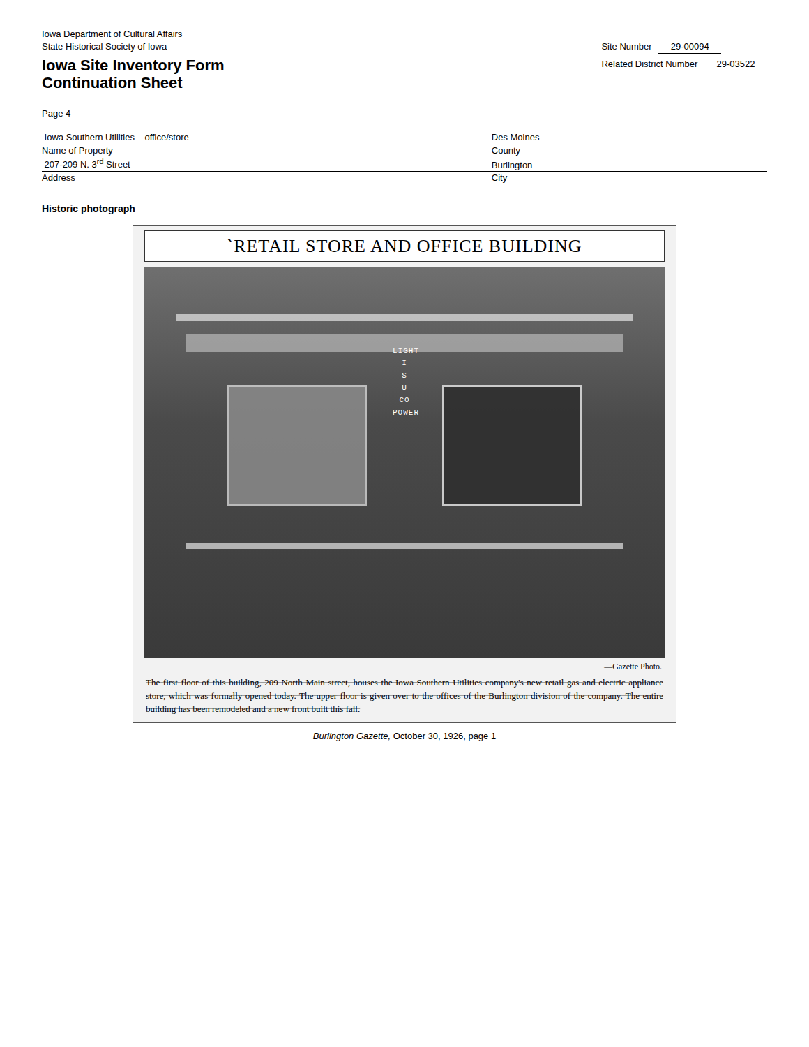Iowa Department of Cultural Affairs
State Historical Society of Iowa
Iowa Site Inventory Form
Continuation Sheet
Site Number 29-00094
Related District Number 29-03522
Page 4
| Iowa Southern Utilities – office/store | Des Moines |
| Name of Property | County |
| 207-209 N. 3 rd Street | Burlington |
| Address | City |
Historic photograph
`RETAIL STORE AND OFFICE BUILDING
LIGHT
I
S
U
CO
POWER
—Gazette Photo.
The first floor of this building, 209 North Main street, houses the Iowa Southern Utilities company's new retail gas and electric appliance store, which was formally opened today. The upper floor is given over to the offices of the Burlington division of the company. The entire building has been remodeled and a new front built this fall.
Burlington Gazette, October 30, 1926, page 1